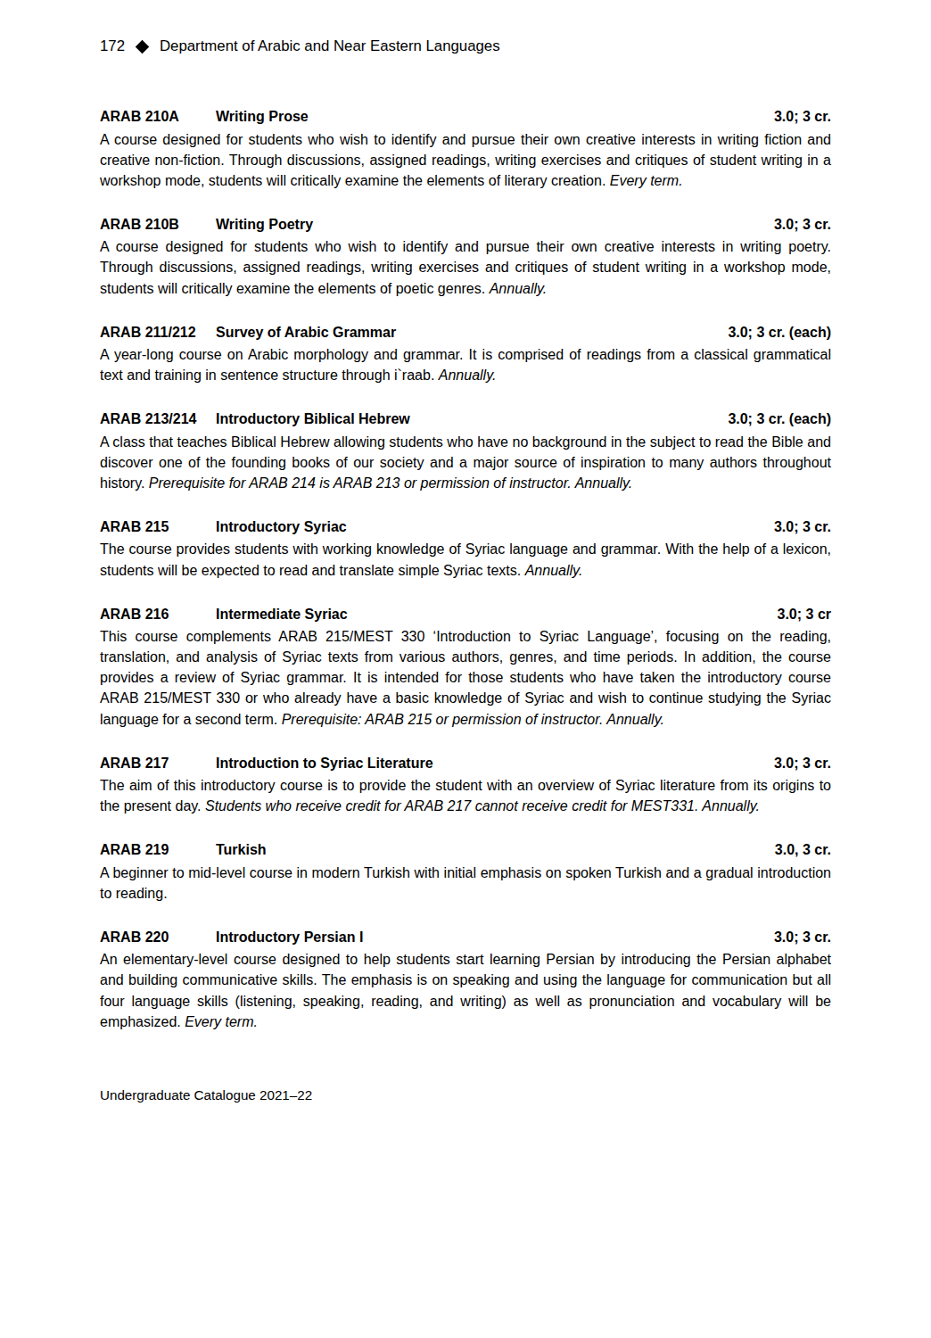172 Department of Arabic and Near Eastern Languages
ARAB 210A Writing Prose 3.0; 3 cr.
A course designed for students who wish to identify and pursue their own creative interests in writing fiction and creative non-fiction. Through discussions, assigned readings, writing exercises and critiques of student writing in a workshop mode, students will critically examine the elements of literary creation. Every term.
ARAB 210B Writing Poetry 3.0; 3 cr.
A course designed for students who wish to identify and pursue their own creative interests in writing poetry. Through discussions, assigned readings, writing exercises and critiques of student writing in a workshop mode, students will critically examine the elements of poetic genres. Annually.
ARAB 211/212 Survey of Arabic Grammar 3.0; 3 cr. (each)
A year-long course on Arabic morphology and grammar. It is comprised of readings from a classical grammatical text and training in sentence structure through i`raab. Annually.
ARAB 213/214 Introductory Biblical Hebrew 3.0; 3 cr. (each)
A class that teaches Biblical Hebrew allowing students who have no background in the subject to read the Bible and discover one of the founding books of our society and a major source of inspiration to many authors throughout history. Prerequisite for ARAB 214 is ARAB 213 or permission of instructor. Annually.
ARAB 215 Introductory Syriac 3.0; 3 cr.
The course provides students with working knowledge of Syriac language and grammar. With the help of a lexicon, students will be expected to read and translate simple Syriac texts. Annually.
ARAB 216 Intermediate Syriac 3.0; 3 cr
This course complements ARAB 215/MEST 330 ‘Introduction to Syriac Language’, focusing on the reading, translation, and analysis of Syriac texts from various authors, genres, and time periods. In addition, the course provides a review of Syriac grammar. It is intended for those students who have taken the introductory course ARAB 215/MEST 330 or who already have a basic knowledge of Syriac and wish to continue studying the Syriac language for a second term. Prerequisite: ARAB 215 or permission of instructor. Annually.
ARAB 217 Introduction to Syriac Literature 3.0; 3 cr.
The aim of this introductory course is to provide the student with an overview of Syriac literature from its origins to the present day. Students who receive credit for ARAB 217 cannot receive credit for MEST331. Annually.
ARAB 219 Turkish 3.0, 3 cr.
A beginner to mid-level course in modern Turkish with initial emphasis on spoken Turkish and a gradual introduction to reading.
ARAB 220 Introductory Persian I 3.0; 3 cr.
An elementary-level course designed to help students start learning Persian by introducing the Persian alphabet and building communicative skills. The emphasis is on speaking and using the language for communication but all four language skills (listening, speaking, reading, and writing) as well as pronunciation and vocabulary will be emphasized. Every term.
Undergraduate Catalogue 2021–22